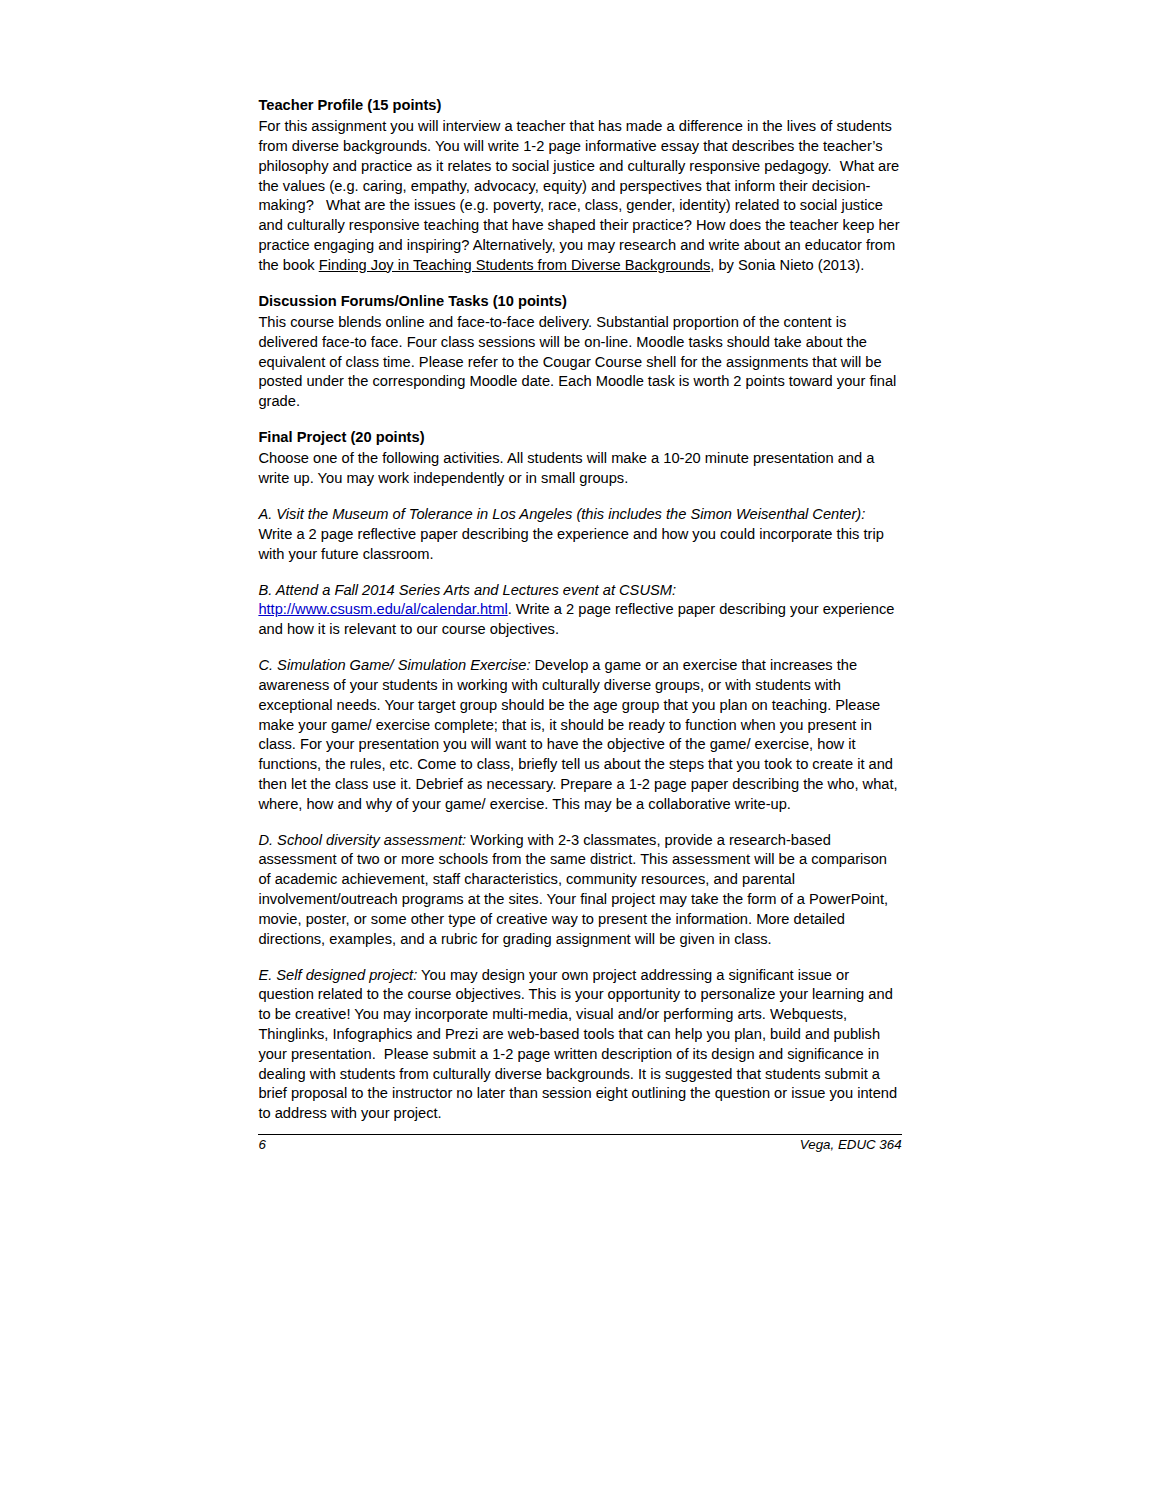Teacher Profile (15 points)
For this assignment you will interview a teacher that has made a difference in the lives of students from diverse backgrounds. You will write 1-2 page informative essay that describes the teacher’s philosophy and practice as it relates to social justice and culturally responsive pedagogy. What are the values (e.g. caring, empathy, advocacy, equity) and perspectives that inform their decision-making? What are the issues (e.g. poverty, race, class, gender, identity) related to social justice and culturally responsive teaching that have shaped their practice? How does the teacher keep her practice engaging and inspiring? Alternatively, you may research and write about an educator from the book Finding Joy in Teaching Students from Diverse Backgrounds, by Sonia Nieto (2013).
Discussion Forums/Online Tasks (10 points)
This course blends online and face-to-face delivery. Substantial proportion of the content is delivered face-to face. Four class sessions will be on-line. Moodle tasks should take about the equivalent of class time. Please refer to the Cougar Course shell for the assignments that will be posted under the corresponding Moodle date. Each Moodle task is worth 2 points toward your final grade.
Final Project (20 points)
Choose one of the following activities. All students will make a 10-20 minute presentation and a write up. You may work independently or in small groups.
A. Visit the Museum of Tolerance in Los Angeles (this includes the Simon Weisenthal Center): Write a 2 page reflective paper describing the experience and how you could incorporate this trip with your future classroom.
B. Attend a Fall 2014 Series Arts and Lectures event at CSUSM: http://www.csusm.edu/al/calendar.html. Write a 2 page reflective paper describing your experience and how it is relevant to our course objectives.
C. Simulation Game/ Simulation Exercise: Develop a game or an exercise that increases the awareness of your students in working with culturally diverse groups, or with students with exceptional needs. Your target group should be the age group that you plan on teaching. Please make your game/ exercise complete; that is, it should be ready to function when you present in class. For your presentation you will want to have the objective of the game/ exercise, how it functions, the rules, etc. Come to class, briefly tell us about the steps that you took to create it and then let the class use it. Debrief as necessary. Prepare a 1-2 page paper describing the who, what, where, how and why of your game/ exercise. This may be a collaborative write-up.
D. School diversity assessment: Working with 2-3 classmates, provide a research-based assessment of two or more schools from the same district. This assessment will be a comparison of academic achievement, staff characteristics, community resources, and parental involvement/outreach programs at the sites. Your final project may take the form of a PowerPoint, movie, poster, or some other type of creative way to present the information. More detailed directions, examples, and a rubric for grading assignment will be given in class.
E. Self designed project: You may design your own project addressing a significant issue or question related to the course objectives. This is your opportunity to personalize your learning and to be creative! You may incorporate multi-media, visual and/or performing arts. Webquests, Thinglinks, Infographics and Prezi are web-based tools that can help you plan, build and publish your presentation. Please submit a 1-2 page written description of its design and significance in dealing with students from culturally diverse backgrounds. It is suggested that students submit a brief proposal to the instructor no later than session eight outlining the question or issue you intend to address with your project.
6 Vega, EDUC 364